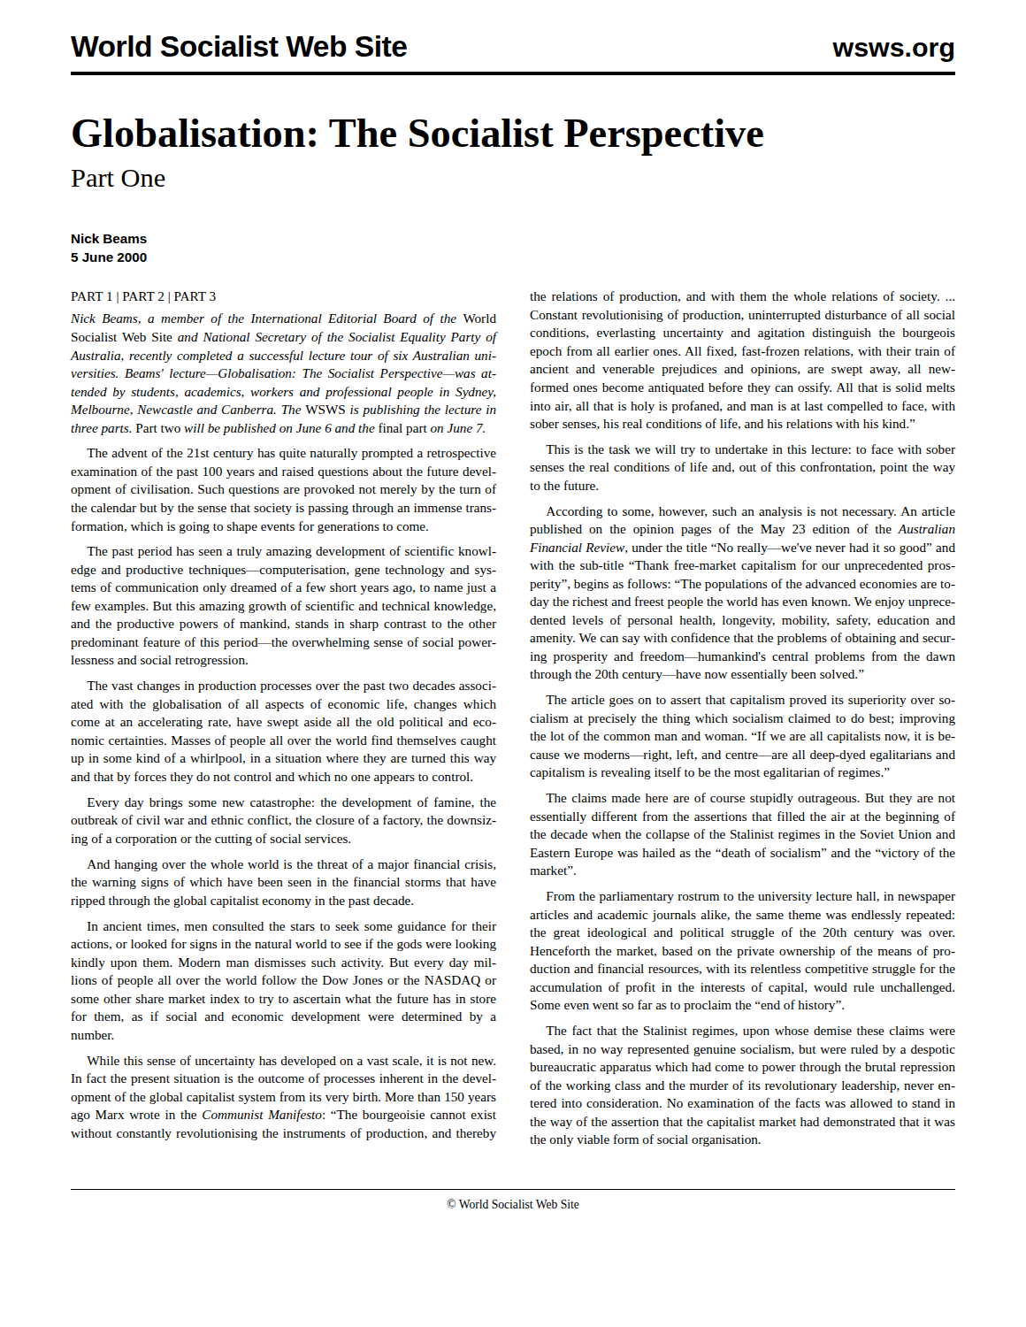World Socialist Web Site wsws.org
Globalisation: The Socialist Perspective
Part One
Nick Beams
5 June 2000
PART 1 | PART 2 | PART 3
Nick Beams, a member of the International Editorial Board of the World Socialist Web Site and National Secretary of the Socialist Equality Party of Australia, recently completed a successful lecture tour of six Australian universities. Beams' lecture—Globalisation: The Socialist Perspective—was attended by students, academics, workers and professional people in Sydney, Melbourne, Newcastle and Canberra. The WSWS is publishing the lecture in three parts. Part two will be published on June 6 and the final part on June 7.
The advent of the 21st century has quite naturally prompted a retrospective examination of the past 100 years and raised questions about the future development of civilisation. Such questions are provoked not merely by the turn of the calendar but by the sense that society is passing through an immense transformation, which is going to shape events for generations to come.
The past period has seen a truly amazing development of scientific knowledge and productive techniques—computerisation, gene technology and systems of communication only dreamed of a few short years ago, to name just a few examples. But this amazing growth of scientific and technical knowledge, and the productive powers of mankind, stands in sharp contrast to the other predominant feature of this period—the overwhelming sense of social powerlessness and social retrogression.
The vast changes in production processes over the past two decades associated with the globalisation of all aspects of economic life, changes which come at an accelerating rate, have swept aside all the old political and economic certainties. Masses of people all over the world find themselves caught up in some kind of a whirlpool, in a situation where they are turned this way and that by forces they do not control and which no one appears to control.
Every day brings some new catastrophe: the development of famine, the outbreak of civil war and ethnic conflict, the closure of a factory, the downsizing of a corporation or the cutting of social services.
And hanging over the whole world is the threat of a major financial crisis, the warning signs of which have been seen in the financial storms that have ripped through the global capitalist economy in the past decade.
In ancient times, men consulted the stars to seek some guidance for their actions, or looked for signs in the natural world to see if the gods were looking kindly upon them. Modern man dismisses such activity. But every day millions of people all over the world follow the Dow Jones or the NASDAQ or some other share market index to try to ascertain what the future has in store for them, as if social and economic development were determined by a number.
While this sense of uncertainty has developed on a vast scale, it is not new. In fact the present situation is the outcome of processes inherent in the development of the global capitalist system from its very birth. More than 150 years ago Marx wrote in the Communist Manifesto: “The bourgeoisie cannot exist without constantly revolutionising the instruments of production, and thereby the relations of production, and with them the whole relations of society. ... Constant revolutionising of production, uninterrupted disturbance of all social conditions, everlasting uncertainty and agitation distinguish the bourgeois epoch from all earlier ones. All fixed, fast-frozen relations, with their train of ancient and venerable prejudices and opinions, are swept away, all new-formed ones become antiquated before they can ossify. All that is solid melts into air, all that is holy is profaned, and man is at last compelled to face, with sober senses, his real conditions of life, and his relations with his kind.”
This is the task we will try to undertake in this lecture: to face with sober senses the real conditions of life and, out of this confrontation, point the way to the future.
According to some, however, such an analysis is not necessary. An article published on the opinion pages of the May 23 edition of the Australian Financial Review, under the title “No really—we've never had it so good” and with the sub-title “Thank free-market capitalism for our unprecedented prosperity”, begins as follows: “The populations of the advanced economies are today the richest and freest people the world has even known. We enjoy unprecedented levels of personal health, longevity, mobility, safety, education and amenity. We can say with confidence that the problems of obtaining and securing prosperity and freedom—humankind's central problems from the dawn through the 20th century—have now essentially been solved.”
The article goes on to assert that capitalism proved its superiority over socialism at precisely the thing which socialism claimed to do best; improving the lot of the common man and woman. “If we are all capitalists now, it is because we moderns—right, left, and centre—are all deep-dyed egalitarians and capitalism is revealing itself to be the most egalitarian of regimes.”
The claims made here are of course stupidly outrageous. But they are not essentially different from the assertions that filled the air at the beginning of the decade when the collapse of the Stalinist regimes in the Soviet Union and Eastern Europe was hailed as the “death of socialism” and the “victory of the market”.
From the parliamentary rostrum to the university lecture hall, in newspaper articles and academic journals alike, the same theme was endlessly repeated: the great ideological and political struggle of the 20th century was over. Henceforth the market, based on the private ownership of the means of production and financial resources, with its relentless competitive struggle for the accumulation of profit in the interests of capital, would rule unchallenged. Some even went so far as to proclaim the “end of history”.
The fact that the Stalinist regimes, upon whose demise these claims were based, in no way represented genuine socialism, but were ruled by a despotic bureaucratic apparatus which had come to power through the brutal repression of the working class and the murder of its revolutionary leadership, never entered into consideration. No examination of the facts was allowed to stand in the way of the assertion that the capitalist market had demonstrated that it was the only viable form of social organisation.
© World Socialist Web Site